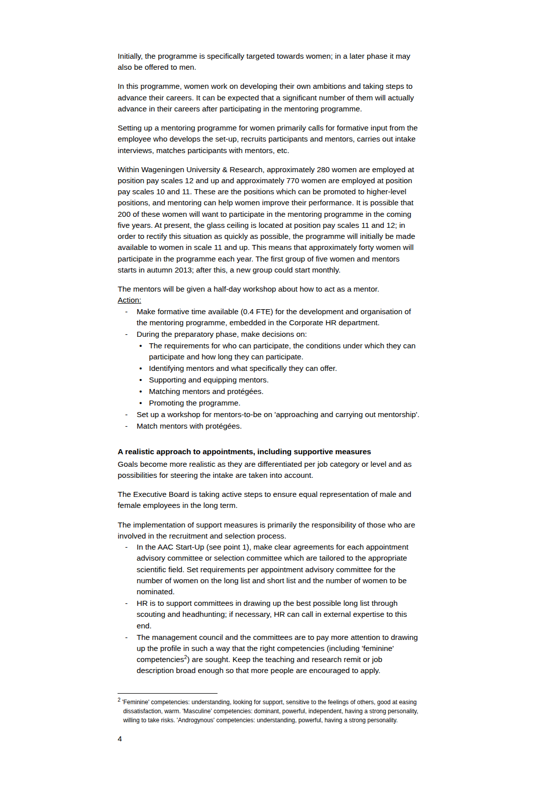Initially, the programme is specifically targeted towards women; in a later phase it may also be offered to men.
In this programme, women work on developing their own ambitions and taking steps to advance their careers. It can be expected that a significant number of them will actually advance in their careers after participating in the mentoring programme.
Setting up a mentoring programme for women primarily calls for formative input from the employee who develops the set-up, recruits participants and mentors, carries out intake interviews, matches participants with mentors, etc.
Within Wageningen University & Research, approximately 280 women are employed at position pay scales 12 and up and approximately 770 women are employed at position pay scales 10 and 11. These are the positions which can be promoted to higher-level positions, and mentoring can help women improve their performance. It is possible that 200 of these women will want to participate in the mentoring programme in the coming five years. At present, the glass ceiling is located at position pay scales 11 and 12; in order to rectify this situation as quickly as possible, the programme will initially be made available to women in scale 11 and up. This means that approximately forty women will participate in the programme each year. The first group of five women and mentors starts in autumn 2013; after this, a new group could start monthly.
The mentors will be given a half-day workshop about how to act as a mentor.
Action:
Make formative time available (0.4 FTE) for the development and organisation of the mentoring programme, embedded in the Corporate HR department.
During the preparatory phase, make decisions on:
The requirements for who can participate, the conditions under which they can participate and how long they can participate.
Identifying mentors and what specifically they can offer.
Supporting and equipping mentors.
Matching mentors and protégées.
Promoting the programme.
Set up a workshop for mentors-to-be on 'approaching and carrying out mentorship'.
Match mentors with protégées.
A realistic approach to appointments, including supportive measures
Goals become more realistic as they are differentiated per job category or level and as possibilities for steering the intake are taken into account.
The Executive Board is taking active steps to ensure equal representation of male and female employees in the long term.
The implementation of support measures is primarily the responsibility of those who are involved in the recruitment and selection process.
In the AAC Start-Up (see point 1), make clear agreements for each appointment advisory committee or selection committee which are tailored to the appropriate scientific field. Set requirements per appointment advisory committee for the number of women on the long list and short list and the number of women to be nominated.
HR is to support committees in drawing up the best possible long list through scouting and headhunting; if necessary, HR can call in external expertise to this end.
The management council and the committees are to pay more attention to drawing up the profile in such a way that the right competencies (including 'feminine' competencies2) are sought. Keep the teaching and research remit or job description broad enough so that more people are encouraged to apply.
2 'Feminine' competencies: understanding, looking for support, sensitive to the feelings of others, good at easing dissatisfaction, warm. 'Masculine' competencies: dominant, powerful, independent, having a strong personality, willing to take risks. 'Androgynous' competencies: understanding, powerful, having a strong personality.
4